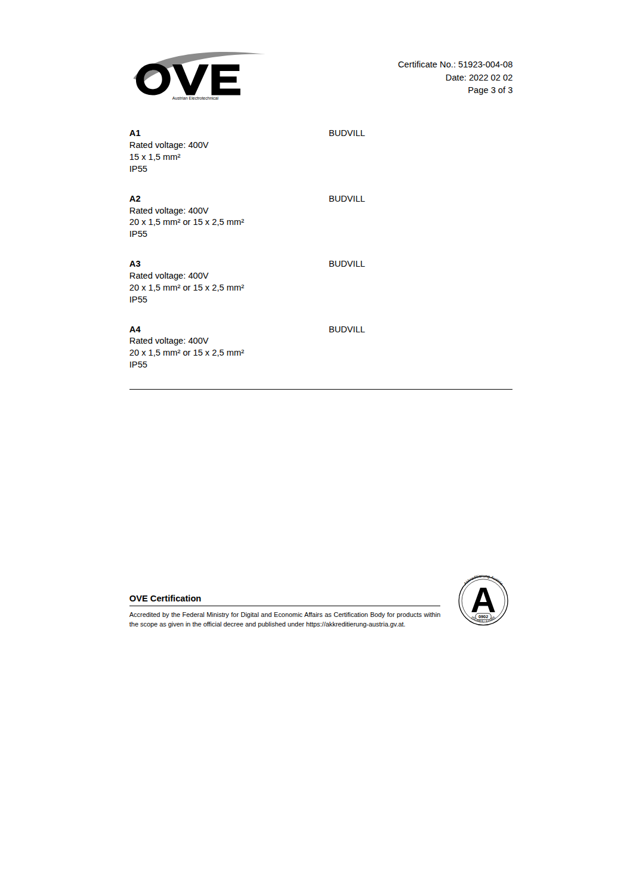Austrian Electrotechnical Association
Certificate No.: 51923-004-08
Date: 2022 02 02
Page 3 of 3
A1
Rated voltage: 400V
15 x 1,5 mm²
IP55
BUDVILL
A2
Rated voltage: 400V
20 x 1,5 mm² or 15 x 2,5 mm²
IP55
BUDVILL
A3
Rated voltage: 400V
20 x 1,5 mm² or 15 x 2,5 mm²
IP55
BUDVILL
A4
Rated voltage: 400V
20 x 1,5 mm² or 15 x 2,5 mm²
IP55
BUDVILL
OVE Certification
Accredited by the Federal Ministry for Digital and Economic Affairs as Certification Body for products within the scope as given in the official decree and published under https://akkreditierung-austria.gv.at.
Akkreditierung Austria ISO/IEC 17065 A 0902